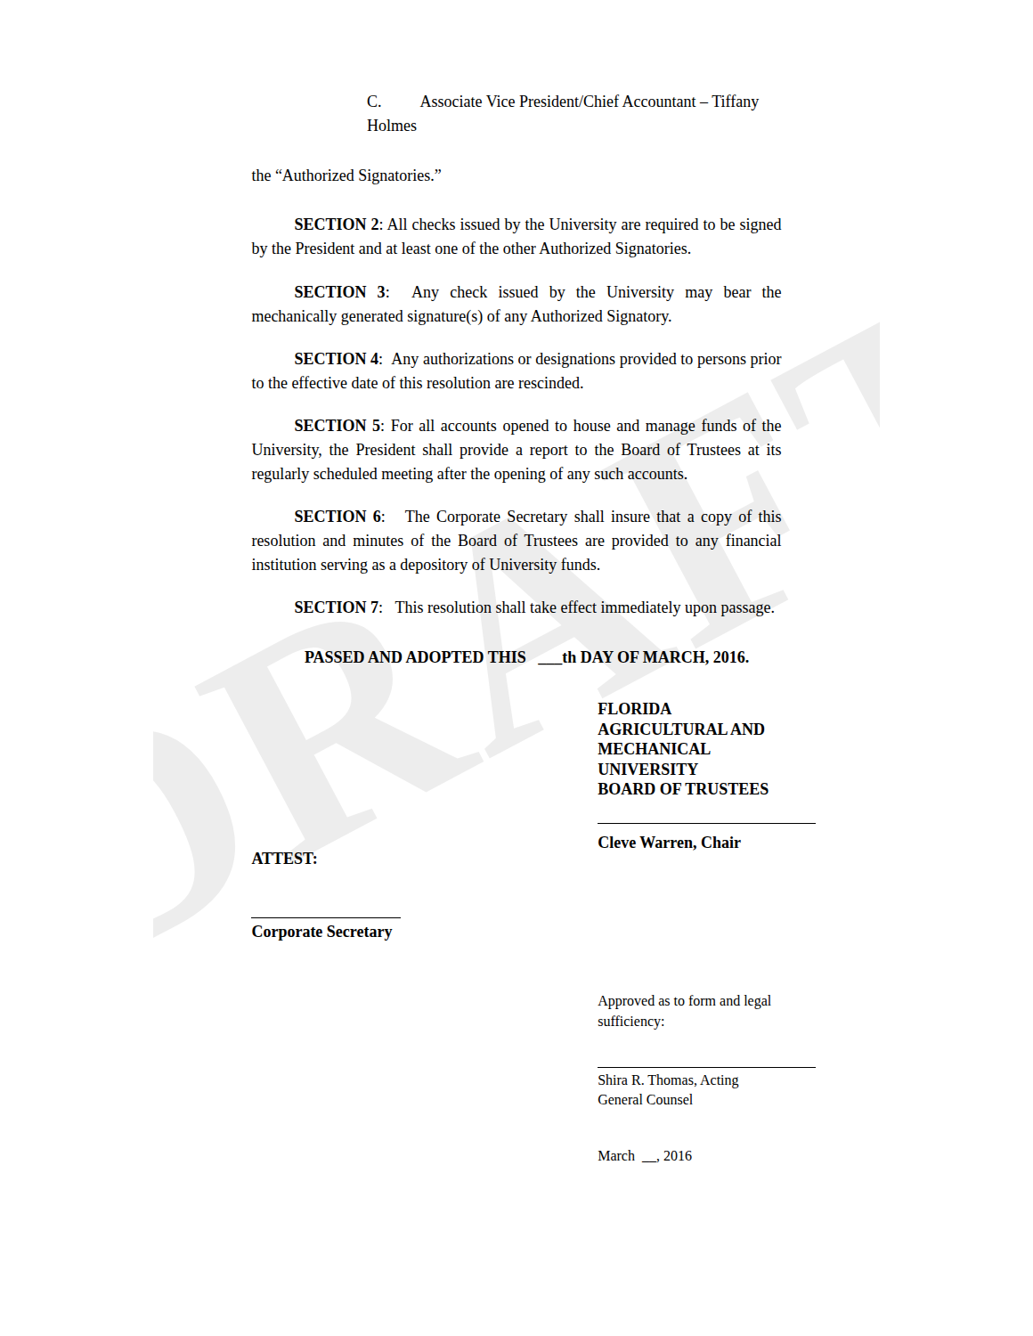DRAFT
C. Associate Vice President/Chief Accountant – Tiffany Holmes
the “Authorized Signatories.”
SECTION 2: All checks issued by the University are required to be signed by the President and at least one of the other Authorized Signatories.
SECTION 3: Any check issued by the University may bear the mechanically generated signature(s) of any Authorized Signatory.
SECTION 4: Any authorizations or designations provided to persons prior to the effective date of this resolution are rescinded.
SECTION 5: For all accounts opened to house and manage funds of the University, the President shall provide a report to the Board of Trustees at its regularly scheduled meeting after the opening of any such accounts.
SECTION 6: The Corporate Secretary shall insure that a copy of this resolution and minutes of the Board of Trustees are provided to any financial institution serving as a depository of University funds.
SECTION 7: This resolution shall take effect immediately upon passage.
PASSED AND ADOPTED THIS ___th DAY OF MARCH, 2016.
FLORIDA AGRICULTURAL AND
MECHANICAL UNIVERSITY
BOARD OF TRUSTEES
Cleve Warren, Chair
ATTEST:
Corporate Secretary
Approved as to form and legal sufficiency:
Shira R. Thomas, Acting General Counsel
March __, 2016